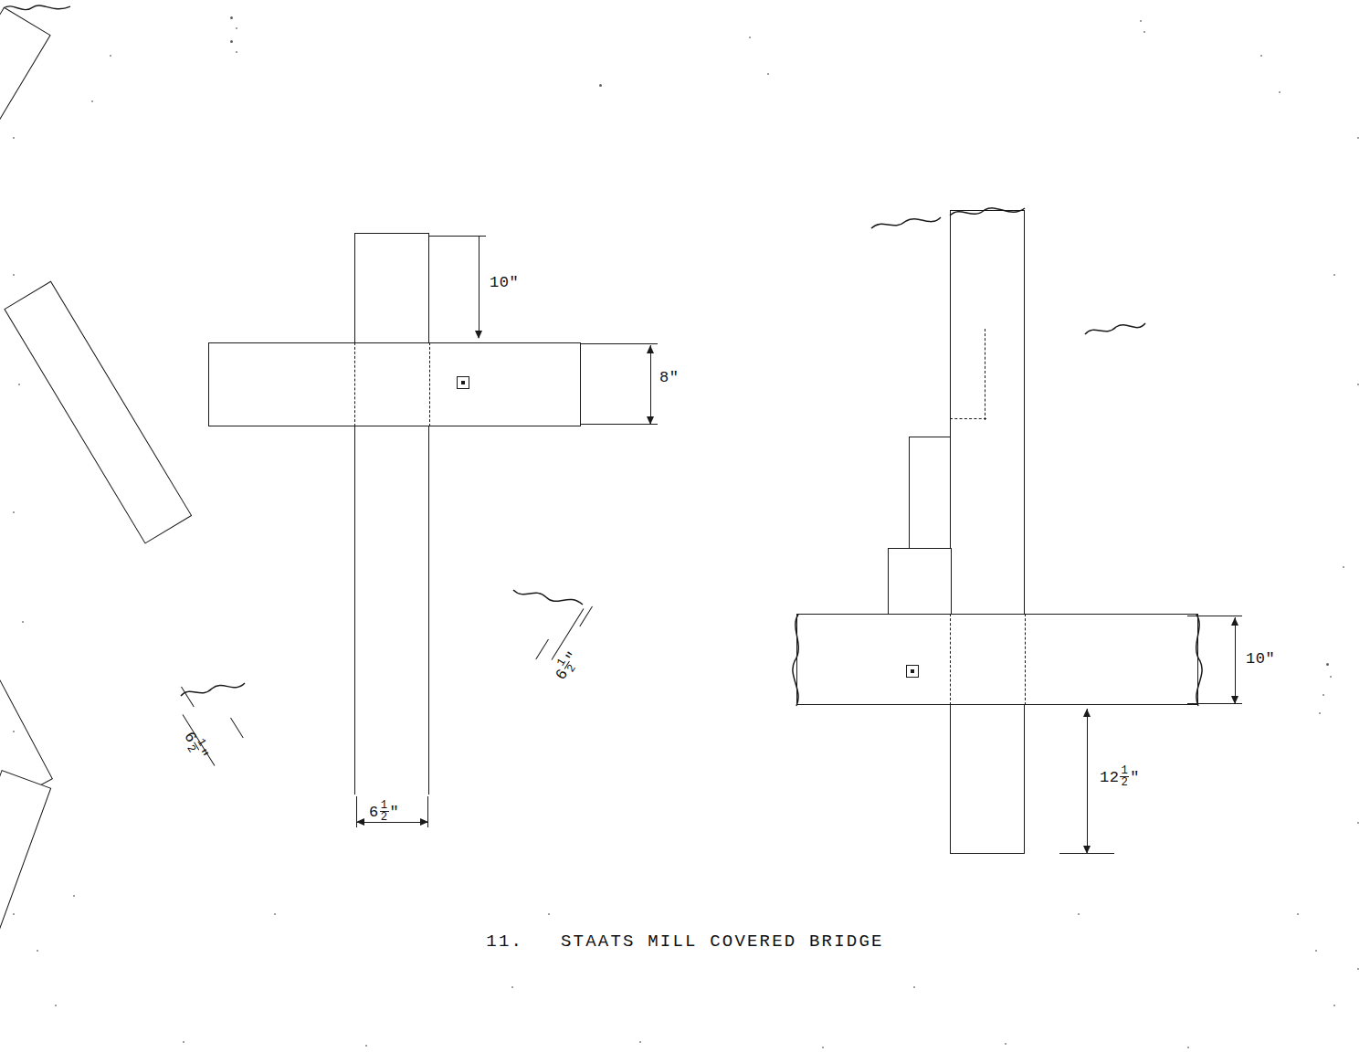10"
8"
612"
612"
612"
10"
1212"
11. STAATS MILL COVERED BRIDGE